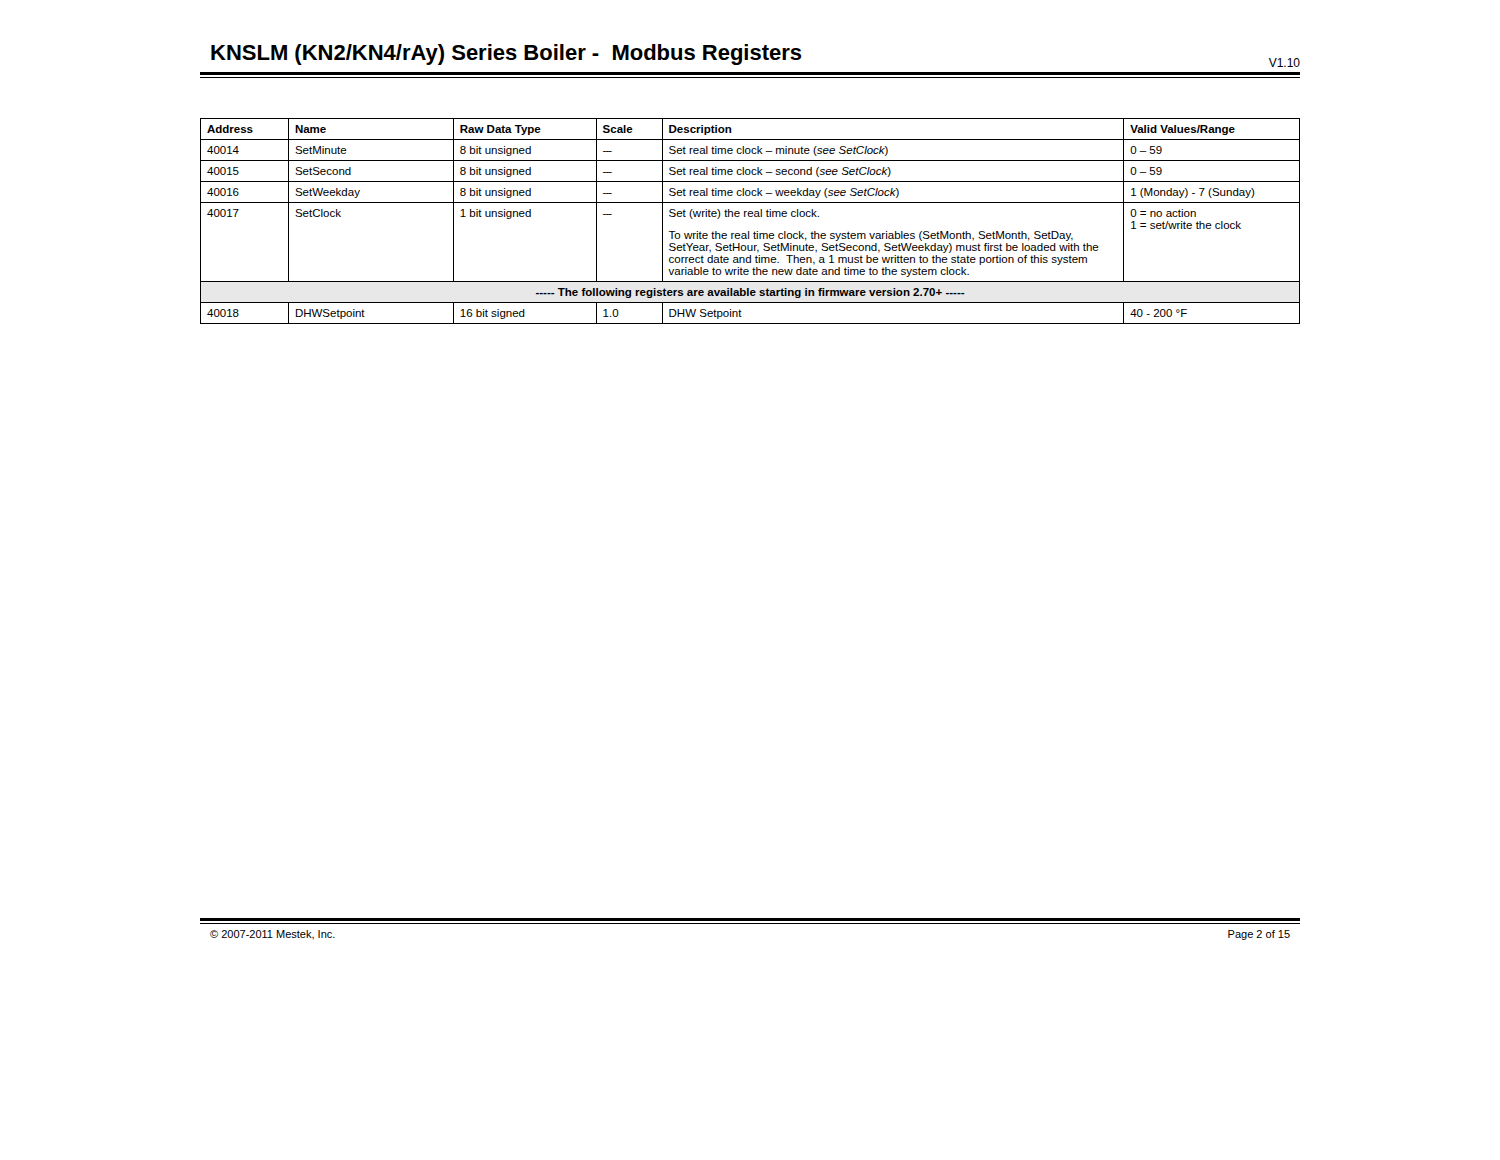KNSLM (KN2/KN4/rAy) Series Boiler - Modbus Registers
V1.10
| Address | Name | Raw Data Type | Scale | Description | Valid Values/Range |
| --- | --- | --- | --- | --- | --- |
| 40014 | SetMinute | 8 bit unsigned | --- | Set real time clock – minute ( see SetClock ) | 0 – 59 |
| 40015 | SetSecond | 8 bit unsigned | --- | Set real time clock – second ( see SetClock ) | 0 – 59 |
| 40016 | SetWeekday | 8 bit unsigned | --- | Set real time clock – weekday ( see SetClock ) | 1 (Monday) - 7 (Sunday) |
| 40017 | SetClock | 1 bit unsigned | --- | Set (write) the real time clock. To write the real time clock, the system variables (SetMonth, SetMonth, SetDay, SetYear, SetHour, SetMinute, SetSecond, SetWeekday) must first be loaded with the correct date and time. Then, a 1 must be written to the state portion of this system variable to write the new date and time to the system clock. | 0 = no action 1 = set/write the clock |
| ----- The following registers are available starting in firmware version 2.70+ ----- |
| 40018 | DHWSetpoint | 16 bit signed | 1.0 | DHW Setpoint | 40 - 200 °F |
© 2007-2011 Mestek, Inc. Page 2 of 15